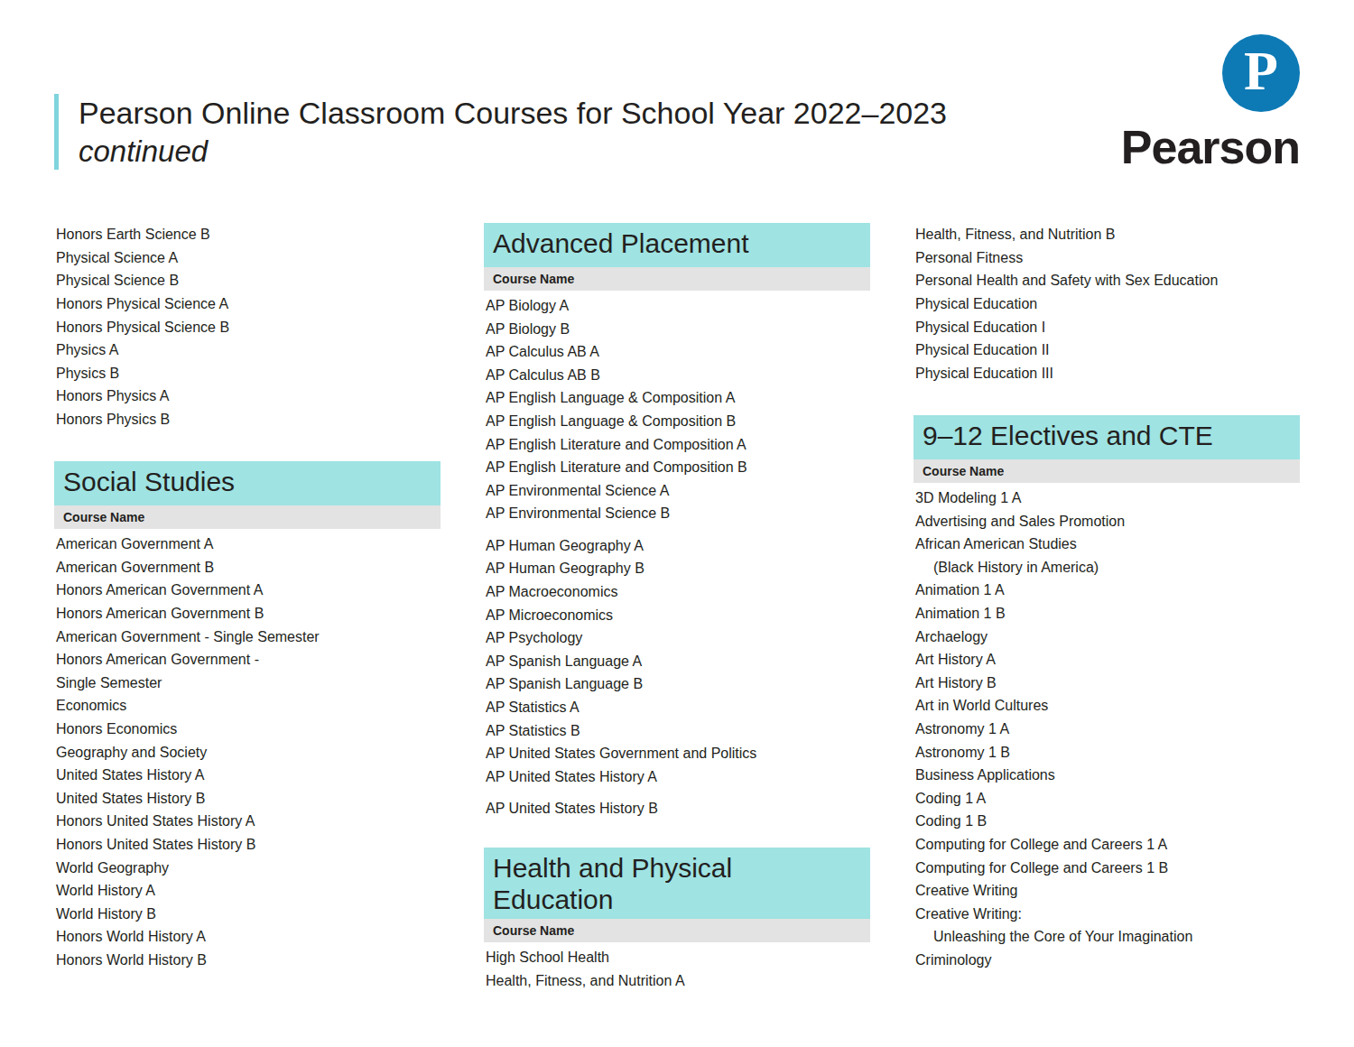Pearson Online Classroom Courses for School Year 2022–2023 continued
Pearson
Honors Earth Science B
Physical Science A
Physical Science B
Honors Physical Science A
Honors Physical Science B
Physics A
Physics B
Honors Physics A
Honors Physics B
Social Studies
Course Name
American Government A
American Government B
Honors American Government A
Honors American Government B
American Government - Single Semester
Honors American Government -
Single Semester
Economics
Honors Economics
Geography and Society
United States History A
United States History B
Honors United States History A
Honors United States History B
World Geography
World History A
World History B
Honors World History A
Honors World History B
Advanced Placement
Course Name
AP Biology A
AP Biology B
AP Calculus AB A
AP Calculus AB B
AP English Language & Composition A
AP English Language & Composition B
AP English Literature and Composition A
AP English Literature and Composition B
AP Environmental Science A
AP Environmental Science B
AP Human Geography A
AP Human Geography B
AP Macroeconomics
AP Microeconomics
AP Psychology
AP Spanish Language A
AP Spanish Language B
AP Statistics A
AP Statistics B
AP United States Government and Politics
AP United States History A
AP United States History B
Health and Physical
Education
Course Name
High School Health
Health, Fitness, and Nutrition A
Health, Fitness, and Nutrition B
Personal Fitness
Personal Health and Safety with Sex Education
Physical Education
Physical Education I
Physical Education II
Physical Education III
9–12 Electives and CTE
Course Name
3D Modeling 1 A
Advertising and Sales Promotion
African American Studies
(Black History in America)
Animation 1 A
Animation 1 B
Archaelogy
Art History A
Art History B
Art in World Cultures
Astronomy 1 A
Astronomy 1 B
Business Applications
Coding 1 A
Coding 1 B
Computing for College and Careers 1 A
Computing for College and Careers 1 B
Creative Writing
Creative Writing:
Unleashing the Core of Your Imagination
Criminology